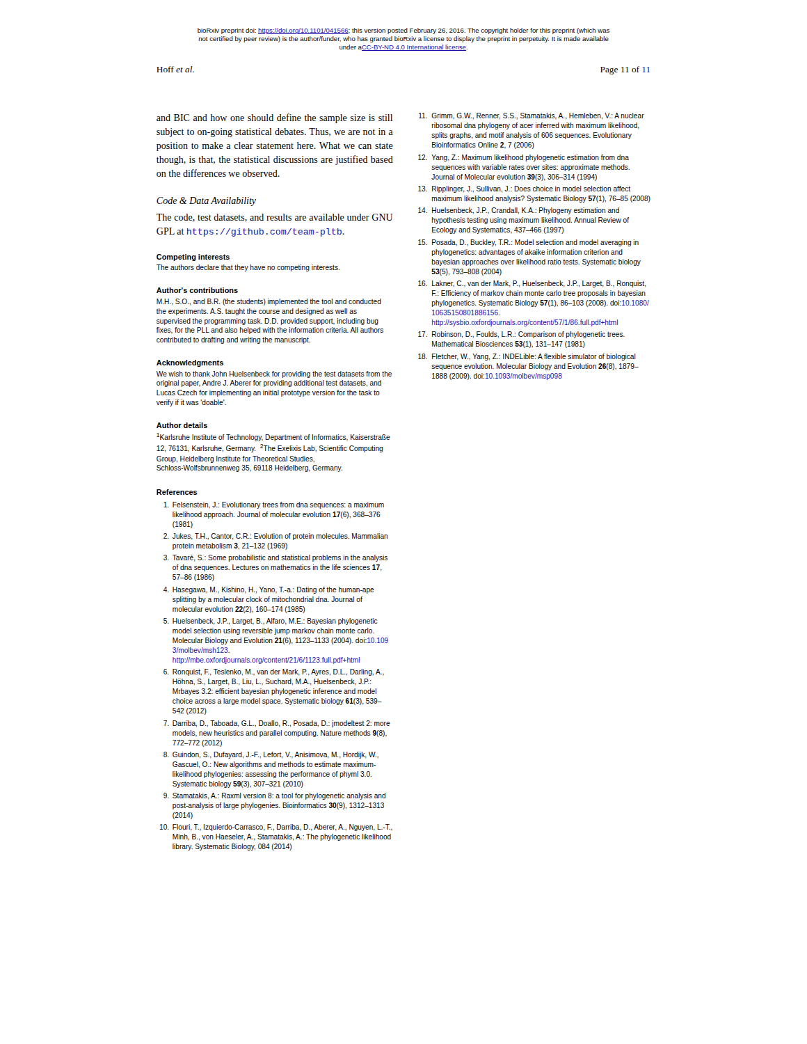bioRxiv preprint doi: https://doi.org/10.1101/041566; this version posted February 26, 2016. The copyright holder for this preprint (which was
not certified by peer review) is the author/funder, who has granted bioRxiv a license to display the preprint in perpetuity. It is made available
under aCC-BY-ND 4.0 International license.
Hoff et al.
Page 11 of 11
and BIC and how one should define the sample size is still subject to on-going statistical debates. Thus, we are not in a position to make a clear statement here. What we can state though, is that, the statistical discussions are justified based on the differences we observed.
Code & Data Availability
The code, test datasets, and results are available under GNU GPL at https://github.com/team-pltb.
Competing interests
The authors declare that they have no competing interests.
Author's contributions
M.H., S.O., and B.R. (the students) implemented the tool and conducted the experiments. A.S. taught the course and designed as well as supervised the programming task. D.D. provided support, including bug fixes, for the PLL and also helped with the information criteria. All authors contributed to drafting and writing the manuscript.
Acknowledgments
We wish to thank John Huelsenbeck for providing the test datasets from the original paper, Andre J. Aberer for providing additional test datasets, and Lucas Czech for implementing an initial prototype version for the task to verify if it was 'doable'.
Author details
1Karlsruhe Institute of Technology, Department of Informatics, Kaiserstraße 12, 76131, Karlsruhe, Germany. 2The Exelixis Lab, Scientific Computing Group, Heidelberg Institute for Theoretical Studies,
Schloss-Wolfsbrunnenweg 35, 69118 Heidelberg, Germany.
References
Felsenstein, J.: Evolutionary trees from dna sequences: a maximum likelihood approach. Journal of molecular evolution 17(6), 368–376 (1981)
Jukes, T.H., Cantor, C.R.: Evolution of protein molecules. Mammalian protein metabolism 3, 21–132 (1969)
Tavaré, S.: Some probabilistic and statistical problems in the analysis of dna sequences. Lectures on mathematics in the life sciences 17, 57–86 (1986)
Hasegawa, M., Kishino, H., Yano, T.-a.: Dating of the human-ape splitting by a molecular clock of mitochondrial dna. Journal of molecular evolution 22(2), 160–174 (1985)
Huelsenbeck, J.P., Larget, B., Alfaro, M.E.: Bayesian phylogenetic model selection using reversible jump markov chain monte carlo. Molecular Biology and Evolution 21(6), 1123–1133 (2004). doi:10.1093/molbev/msh123.
http://mbe.oxfordjournals.org/content/21/6/1123.full.pdf+html
Ronquist, F., Teslenko, M., van der Mark, P., Ayres, D.L., Darling, A., Höhna, S., Larget, B., Liu, L., Suchard, M.A., Huelsenbeck, J.P.: Mrbayes 3.2: efficient bayesian phylogenetic inference and model choice across a large model space. Systematic biology 61(3), 539–542 (2012)
Darriba, D., Taboada, G.L., Doallo, R., Posada, D.: jmodeltest 2: more models, new heuristics and parallel computing. Nature methods 9(8), 772–772 (2012)
Guindon, S., Dufayard, J.-F., Lefort, V., Anisimova, M., Hordijk, W., Gascuel, O.: New algorithms and methods to estimate maximum-likelihood phylogenies: assessing the performance of phyml 3.0. Systematic biology 59(3), 307–321 (2010)
Stamatakis, A.: Raxml version 8: a tool for phylogenetic analysis and post-analysis of large phylogenies. Bioinformatics 30(9), 1312–1313 (2014)
Flouri, T., Izquierdo-Carrasco, F., Darriba, D., Aberer, A., Nguyen, L.-T., Minh, B., von Haeseler, A., Stamatakis, A.: The phylogenetic likelihood library. Systematic Biology, 084 (2014)
11. Grimm, G.W., Renner, S.S., Stamatakis, A., Hemleben, V.: A nuclear ribosomal dna phylogeny of acer inferred with maximum likelihood, splits graphs, and motif analysis of 606 sequences. Evolutionary Bioinformatics Online 2, 7 (2006)
12. Yang, Z.: Maximum likelihood phylogenetic estimation from dna sequences with variable rates over sites: approximate methods. Journal of Molecular evolution 39(3), 306–314 (1994)
13. Ripplinger, J., Sullivan, J.: Does choice in model selection affect maximum likelihood analysis? Systematic Biology 57(1), 76–85 (2008)
14. Huelsenbeck, J.P., Crandall, K.A.: Phylogeny estimation and hypothesis testing using maximum likelihood. Annual Review of Ecology and Systematics, 437–466 (1997)
15. Posada, D., Buckley, T.R.: Model selection and model averaging in phylogenetics: advantages of akaike information criterion and bayesian approaches over likelihood ratio tests. Systematic biology 53(5), 793–808 (2004)
16. Lakner, C., van der Mark, P., Huelsenbeck, J.P., Larget, B., Ronquist, F.: Efficiency of markov chain monte carlo tree proposals in bayesian phylogenetics. Systematic Biology 57(1), 86–103 (2008). doi:10.1080/10635150801886156.
http://sysbio.oxfordjournals.org/content/57/1/86.full.pdf+html
17. Robinson, D., Foulds, L.R.: Comparison of phylogenetic trees. Mathematical Biosciences 53(1), 131–147 (1981)
18. Fletcher, W., Yang, Z.: INDELible: A flexible simulator of biological sequence evolution. Molecular Biology and Evolution 26(8), 1879–1888 (2009). doi:10.1093/molbev/msp098